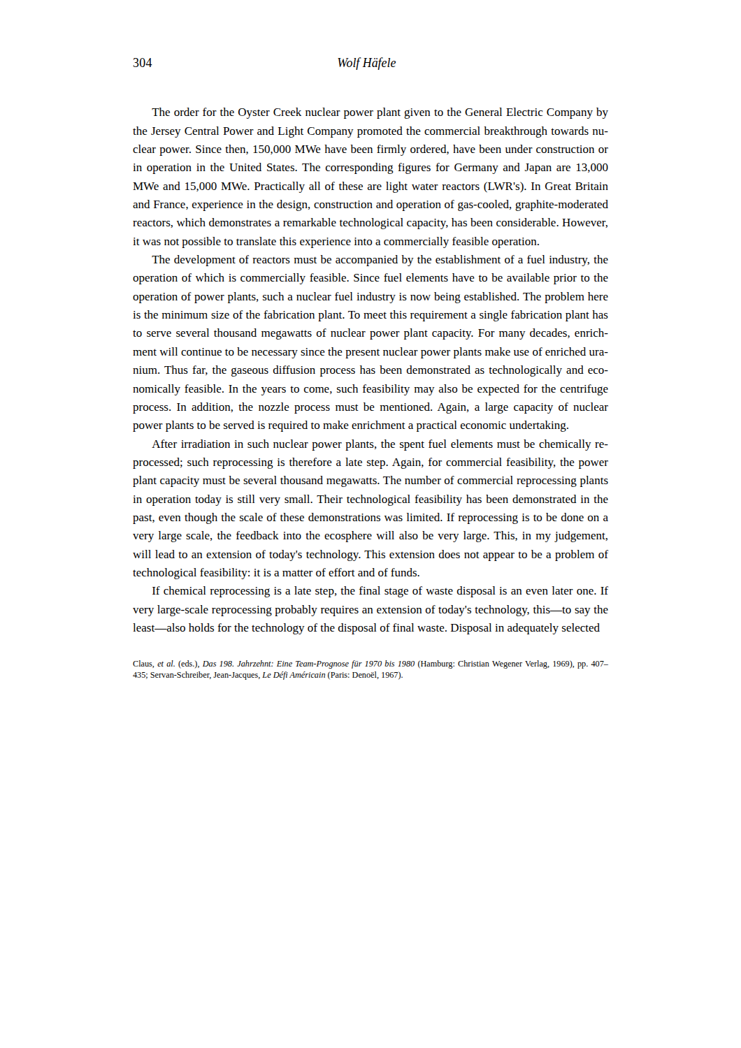304 Wolf Häfele
The order for the Oyster Creek nuclear power plant given to the General Electric Company by the Jersey Central Power and Light Company promoted the commercial breakthrough towards nuclear power. Since then, 150,000 MWe have been firmly ordered, have been under construction or in operation in the United States. The corresponding figures for Germany and Japan are 13,000 MWe and 15,000 MWe. Practically all of these are light water reactors (LWR's). In Great Britain and France, experience in the design, construction and operation of gas-cooled, graphite-moderated reactors, which demonstrates a remarkable technological capacity, has been considerable. However, it was not possible to translate this experience into a commercially feasible operation.
The development of reactors must be accompanied by the establishment of a fuel industry, the operation of which is commercially feasible. Since fuel elements have to be available prior to the operation of power plants, such a nuclear fuel industry is now being established. The problem here is the minimum size of the fabrication plant. To meet this requirement a single fabrication plant has to serve several thousand megawatts of nuclear power plant capacity. For many decades, enrichment will continue to be necessary since the present nuclear power plants make use of enriched uranium. Thus far, the gaseous diffusion process has been demonstrated as technologically and economically feasible. In the years to come, such feasibility may also be expected for the centrifuge process. In addition, the nozzle process must be mentioned. Again, a large capacity of nuclear power plants to be served is required to make enrichment a practical economic undertaking.
After irradiation in such nuclear power plants, the spent fuel elements must be chemically reprocessed; such reprocessing is therefore a late step. Again, for commercial feasibility, the power plant capacity must be several thousand megawatts. The number of commercial reprocessing plants in operation today is still very small. Their technological feasibility has been demonstrated in the past, even though the scale of these demonstrations was limited. If reprocessing is to be done on a very large scale, the feedback into the ecosphere will also be very large. This, in my judgement, will lead to an extension of today's technology. This extension does not appear to be a problem of technological feasibility: it is a matter of effort and of funds.
If chemical reprocessing is a late step, the final stage of waste disposal is an even later one. If very large-scale reprocessing probably requires an extension of today's technology, this—to say the least—also holds for the technology of the disposal of final waste. Disposal in adequately selected
Claus, et al. (eds.), Das 198. Jahrzehnt: Eine Team-Prognose für 1970 bis 1980 (Hamburg: Christian Wegener Verlag, 1969), pp. 407–435; Servan-Schreiber, Jean-Jacques, Le Défi Américain (Paris: Denoël, 1967).